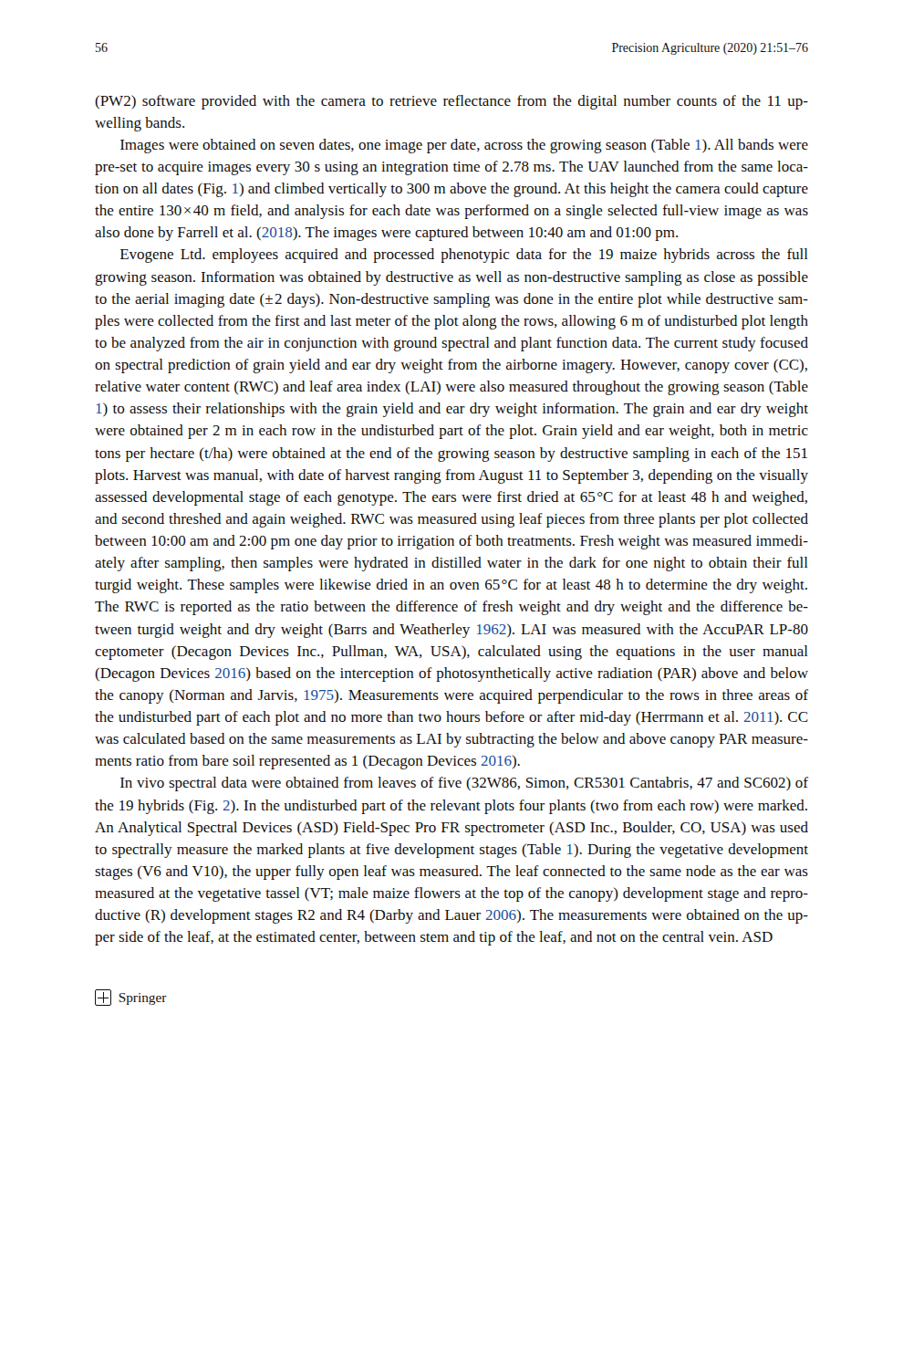56 Precision Agriculture (2020) 21:51–76
(PW2) software provided with the camera to retrieve reflectance from the digital number counts of the 11 upwelling bands.
Images were obtained on seven dates, one image per date, across the growing season (Table 1). All bands were pre-set to acquire images every 30 s using an integration time of 2.78 ms. The UAV launched from the same location on all dates (Fig. 1) and climbed vertically to 300 m above the ground. At this height the camera could capture the entire 130 × 40 m field, and analysis for each date was performed on a single selected full-view image as was also done by Farrell et al. (2018). The images were captured between 10:40 am and 01:00 pm.
Evogene Ltd. employees acquired and processed phenotypic data for the 19 maize hybrids across the full growing season. Information was obtained by destructive as well as non-destructive sampling as close as possible to the aerial imaging date (± 2 days). Non-destructive sampling was done in the entire plot while destructive samples were collected from the first and last meter of the plot along the rows, allowing 6 m of undisturbed plot length to be analyzed from the air in conjunction with ground spectral and plant function data. The current study focused on spectral prediction of grain yield and ear dry weight from the airborne imagery. However, canopy cover (CC), relative water content (RWC) and leaf area index (LAI) were also measured throughout the growing season (Table 1) to assess their relationships with the grain yield and ear dry weight information. The grain and ear dry weight were obtained per 2 m in each row in the undisturbed part of the plot. Grain yield and ear weight, both in metric tons per hectare (t/ha) were obtained at the end of the growing season by destructive sampling in each of the 151 plots. Harvest was manual, with date of harvest ranging from August 11 to September 3, depending on the visually assessed developmental stage of each genotype. The ears were first dried at 65 °C for at least 48 h and weighed, and second threshed and again weighed. RWC was measured using leaf pieces from three plants per plot collected between 10:00 am and 2:00 pm one day prior to irrigation of both treatments. Fresh weight was measured immediately after sampling, then samples were hydrated in distilled water in the dark for one night to obtain their full turgid weight. These samples were likewise dried in an oven 65 °C for at least 48 h to determine the dry weight. The RWC is reported as the ratio between the difference of fresh weight and dry weight and the difference between turgid weight and dry weight (Barrs and Weatherley 1962). LAI was measured with the AccuPAR LP-80 ceptometer (Decagon Devices Inc., Pullman, WA, USA), calculated using the equations in the user manual (Decagon Devices 2016) based on the interception of photosynthetically active radiation (PAR) above and below the canopy (Norman and Jarvis, 1975). Measurements were acquired perpendicular to the rows in three areas of the undisturbed part of each plot and no more than two hours before or after mid-day (Herrmann et al. 2011). CC was calculated based on the same measurements as LAI by subtracting the below and above canopy PAR measurements ratio from bare soil represented as 1 (Decagon Devices 2016).
In vivo spectral data were obtained from leaves of five (32W86, Simon, CR5301 Cantabris, 47 and SC602) of the 19 hybrids (Fig. 2). In the undisturbed part of the relevant plots four plants (two from each row) were marked. An Analytical Spectral Devices (ASD) Field-Spec Pro FR spectrometer (ASD Inc., Boulder, CO, USA) was used to spectrally measure the marked plants at five development stages (Table 1). During the vegetative development stages (V6 and V10), the upper fully open leaf was measured. The leaf connected to the same node as the ear was measured at the vegetative tassel (VT; male maize flowers at the top of the canopy) development stage and reproductive (R) development stages R2 and R4 (Darby and Lauer 2006). The measurements were obtained on the upper side of the leaf, at the estimated center, between stem and tip of the leaf, and not on the central vein. ASD
Springer